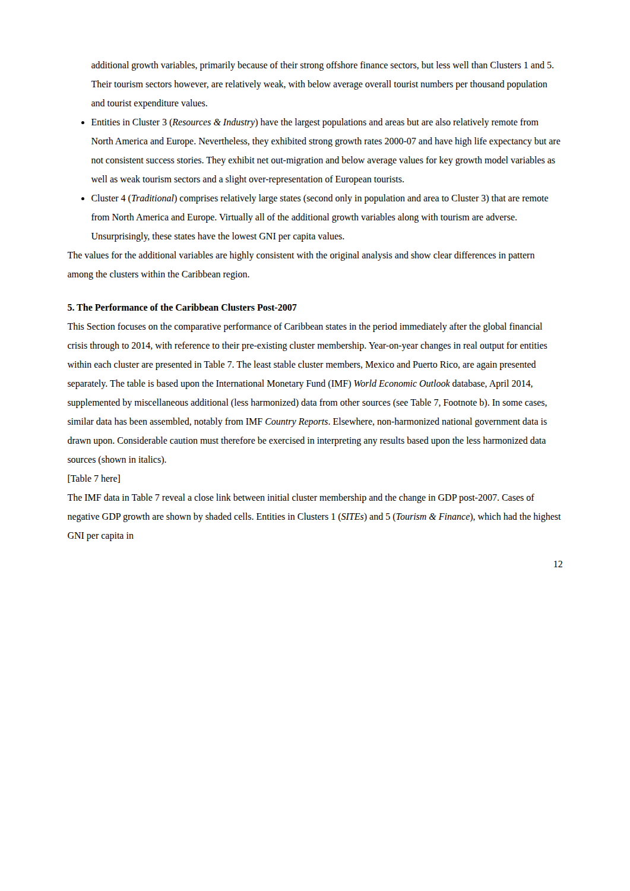additional growth variables, primarily because of their strong offshore finance sectors, but less well than Clusters 1 and 5. Their tourism sectors however, are relatively weak, with below average overall tourist numbers per thousand population and tourist expenditure values.
Entities in Cluster 3 (Resources & Industry) have the largest populations and areas but are also relatively remote from North America and Europe. Nevertheless, they exhibited strong growth rates 2000-07 and have high life expectancy but are not consistent success stories. They exhibit net out-migration and below average values for key growth model variables as well as weak tourism sectors and a slight over-representation of European tourists.
Cluster 4 (Traditional) comprises relatively large states (second only in population and area to Cluster 3) that are remote from North America and Europe. Virtually all of the additional growth variables along with tourism are adverse. Unsurprisingly, these states have the lowest GNI per capita values.
The values for the additional variables are highly consistent with the original analysis and show clear differences in pattern among the clusters within the Caribbean region.
5. The Performance of the Caribbean Clusters Post-2007
This Section focuses on the comparative performance of Caribbean states in the period immediately after the global financial crisis through to 2014, with reference to their pre-existing cluster membership. Year-on-year changes in real output for entities within each cluster are presented in Table 7. The least stable cluster members, Mexico and Puerto Rico, are again presented separately. The table is based upon the International Monetary Fund (IMF) World Economic Outlook database, April 2014, supplemented by miscellaneous additional (less harmonized) data from other sources (see Table 7, Footnote b). In some cases, similar data has been assembled, notably from IMF Country Reports. Elsewhere, non-harmonized national government data is drawn upon. Considerable caution must therefore be exercised in interpreting any results based upon the less harmonized data sources (shown in italics).
[Table 7 here]
The IMF data in Table 7 reveal a close link between initial cluster membership and the change in GDP post-2007. Cases of negative GDP growth are shown by shaded cells. Entities in Clusters 1 (SITEs) and 5 (Tourism & Finance), which had the highest GNI per capita in
12